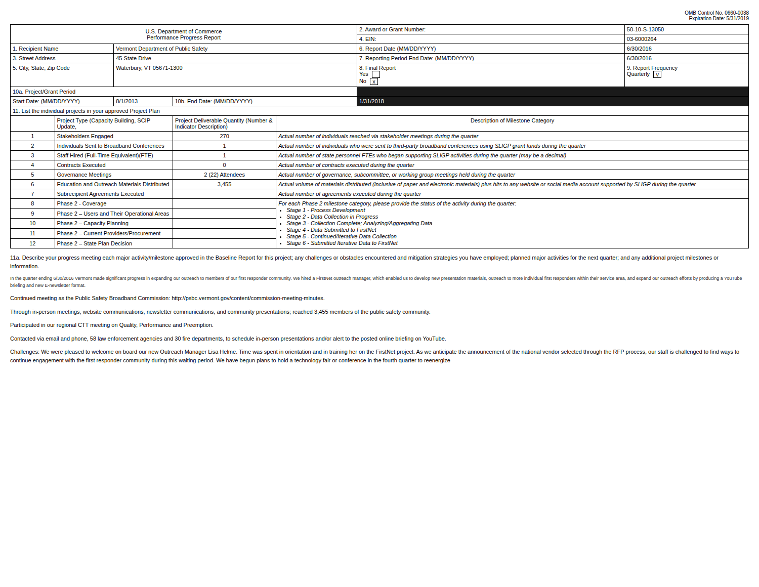OMB Control No. 0660-0038
Expiration Date: 5/31/2019
| U.S. Department of Commerce Performance Progress Report | 2. Award or Grant Number: | 50-10-S-13050 |
| 4. EIN: | 03-6000264 |
| 1. Recipient Name | Vermont Department of Public Safety | 6. Report Date (MM/DD/YYYY) | 6/30/2016 |
| 3. Street Address | 45 State Drive | 7. Reporting Period End Date: (MM/DD/YYYY) | 6/30/2016 |
| 5. City, State, Zip Code | Waterbury, VT 05671-1300 | 8. Final Report Yes No x | 9. Report Frequency Quarterly v |
| 10a. Project/Grant Period | |
| Start Date: (MM/DD/YYYY) | 8/1/2013 | 10b. End Date: (MM/DD/YYYY) | 1/31/2018 |
| 11. List the individual projects in your approved Project Plan |
| | Project Type (Capacity Building, SCIP Update, | Project Deliverable Quantity (Number & Indicator Description) | Description of Milestone Category |
| 1 | Stakeholders Engaged | 270 | Actual number of individuals reached via stakeholder meetings during the quarter |
| 2 | Individuals Sent to Broadband Conferences | 1 | Actual number of individuals who were sent to third-party broadband conferences using SLIGP grant funds during the quarter |
| 3 | Staff Hired (Full-Time Equivalent)(FTE) | 1 | Actual number of state personnel FTEs who began supporting SLIGP activities during the quarter (may be a decimal) |
| 4 | Contracts Executed | 0 | Actual number of contracts executed during the quarter |
| 5 | Governance Meetings | 2 (22) Attendees | Actual number of governance, subcommittee, or working group meetings held during the quarter |
| 6 | Education and Outreach Materials Distributed | 3,455 | Actual volume of materials distributed (inclusive of paper and electronic materials) plus hits to any website or social media account supported by SLIGP during the quarter |
| 7 | Subrecipient Agreements Executed | | Actual number of agreements executed during the quarter |
| 8 | Phase 2 - Coverage | | For each Phase 2 milestone category, please provide the status of the activity during the quarter: Stage 1 - Process Development Stage 2 - Data Collection in Progress Stage 3 - Collection Complete; Analyzing/Aggregating Data Stage 4 - Data Submitted to FirstNet Stage 5 - Continued/Iterative Data Collection Stage 6 - Submitted Iterative Data to FirstNet |
| 9 | Phase 2 – Users and Their Operational Areas | |
| 10 | Phase 2 – Capacity Planning | |
| 11 | Phase 2 – Current Providers/Procurement | |
| 12 | Phase 2 – State Plan Decision | |
11a. Describe your progress meeting each major activity/milestone approved in the Baseline Report for this project; any challenges or obstacles encountered and mitigation strategies you have employed; planned major activities for the next quarter; and any additional project milestones or information.
In the quarter ending 6/30/2016 Vermont made significant progress in expanding our outreach to members of our first responder community. We hired a FirstNet outreach manager, which enabled us to develop new presentation materials, outreach to more individual first responders within their service area, and expand our outreach efforts by producing a YouTube briefing and new E-newsletter format.
Continued meeting as the Public Safety Broadband Commission: http://psbc.vermont.gov/content/commission-meeting-minutes.
Through in-person meetings, website communications, newsletter communications, and community presentations; reached 3,455 members of the public safety community.
Participated in our regional CTT meeting on Quality, Performance and Preemption.
Contacted via email and phone, 58 law enforcement agencies and 30 fire departments, to schedule in-person presentations and/or alert to the posted online briefing on YouTube.
Challenges: We were pleased to welcome on board our new Outreach Manager Lisa Helme. Time was spent in orientation and in training her on the FirstNet project. As we anticipate the announcement of the national vendor selected through the RFP process, our staff is challenged to find ways to continue engagement with the first responder community during this waiting period. We have begun plans to hold a technology fair or conference in the fourth quarter to reenergize